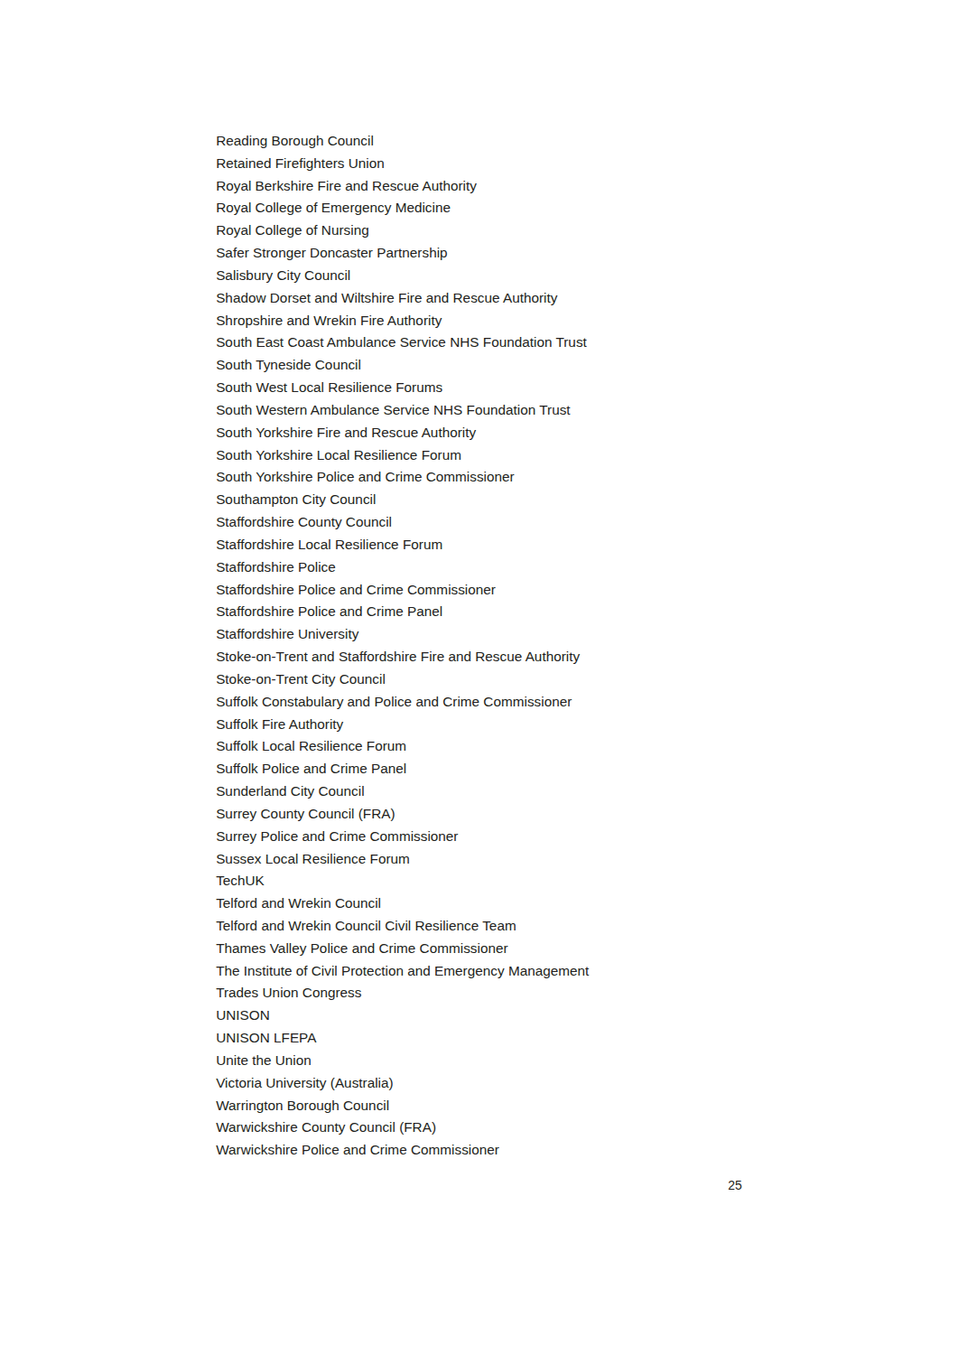Reading Borough Council
Retained Firefighters Union
Royal Berkshire Fire and Rescue Authority
Royal College of Emergency Medicine
Royal College of Nursing
Safer Stronger Doncaster Partnership
Salisbury City Council
Shadow Dorset and Wiltshire Fire and Rescue Authority
Shropshire and Wrekin Fire Authority
South East Coast Ambulance Service NHS Foundation Trust
South Tyneside Council
South West Local Resilience Forums
South Western Ambulance Service NHS Foundation Trust
South Yorkshire Fire and Rescue Authority
South Yorkshire Local Resilience Forum
South Yorkshire Police and Crime Commissioner
Southampton City Council
Staffordshire County Council
Staffordshire Local Resilience Forum
Staffordshire Police
Staffordshire Police and Crime Commissioner
Staffordshire Police and Crime Panel
Staffordshire University
Stoke-on-Trent and Staffordshire Fire and Rescue Authority
Stoke-on-Trent City Council
Suffolk Constabulary and Police and Crime Commissioner
Suffolk Fire Authority
Suffolk Local Resilience Forum
Suffolk Police and Crime Panel
Sunderland City Council
Surrey County Council (FRA)
Surrey Police and Crime Commissioner
Sussex Local Resilience Forum
TechUK
Telford and Wrekin Council
Telford and Wrekin Council Civil Resilience Team
Thames Valley Police and Crime Commissioner
The Institute of Civil Protection and Emergency Management
Trades Union Congress
UNISON
UNISON LFEPA
Unite the Union
Victoria University (Australia)
Warrington Borough Council
Warwickshire County Council (FRA)
Warwickshire Police and Crime Commissioner
25